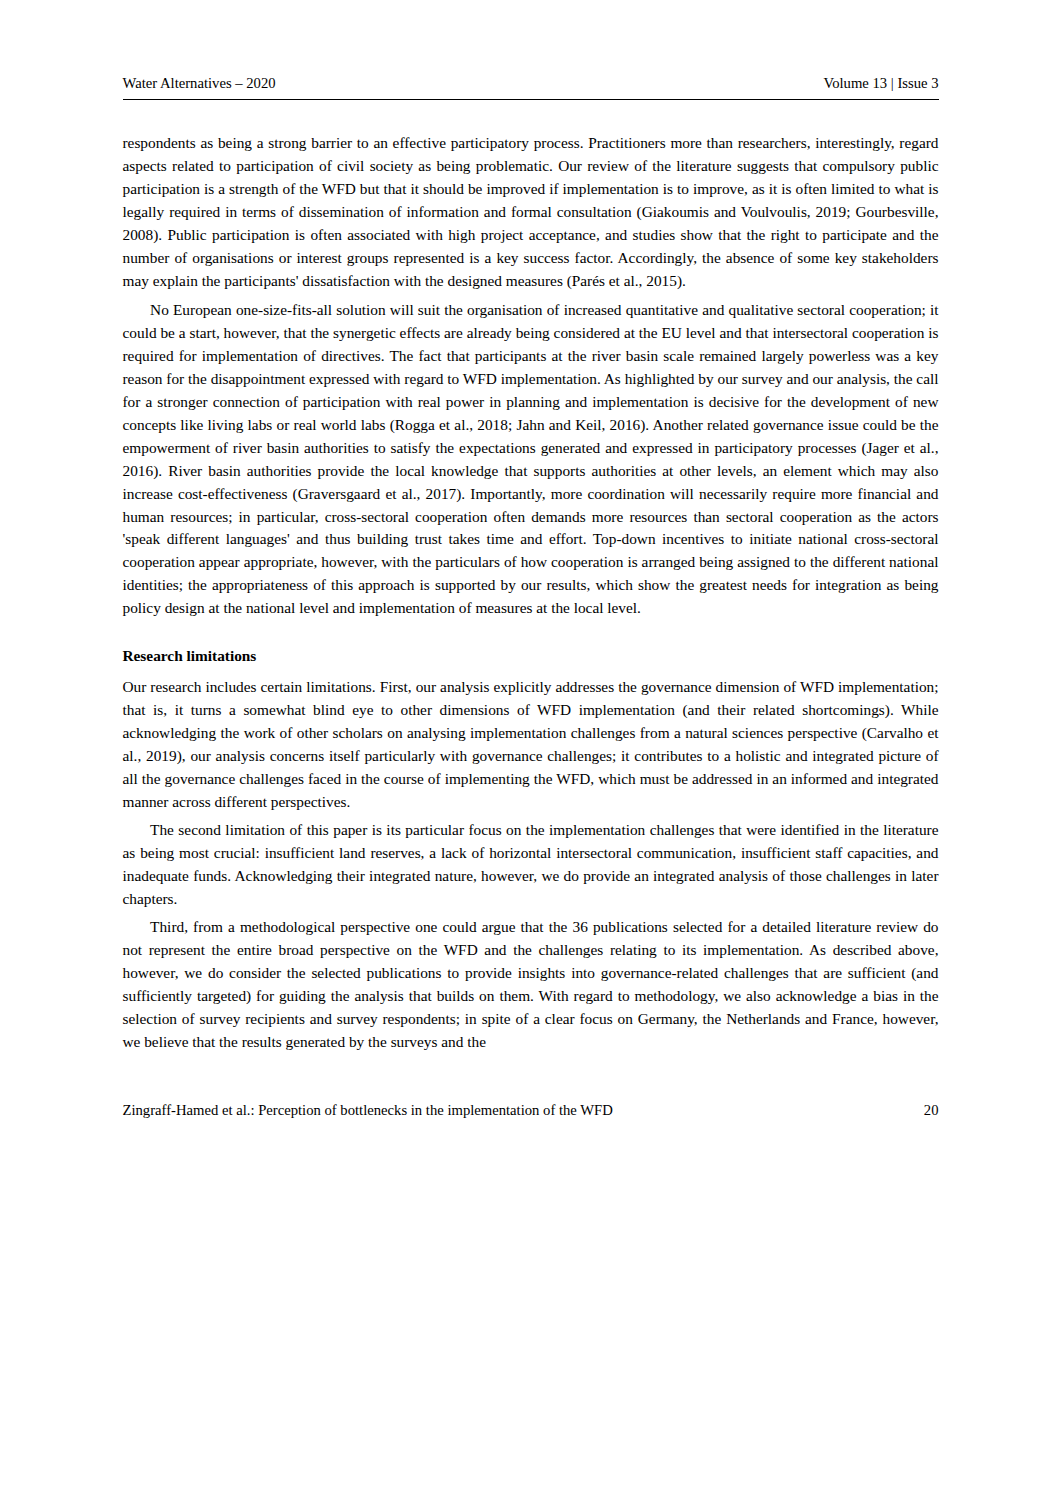Water Alternatives – 2020
Volume 13 | Issue 3
respondents as being a strong barrier to an effective participatory process. Practitioners more than researchers, interestingly, regard aspects related to participation of civil society as being problematic. Our review of the literature suggests that compulsory public participation is a strength of the WFD but that it should be improved if implementation is to improve, as it is often limited to what is legally required in terms of dissemination of information and formal consultation (Giakoumis and Voulvoulis, 2019; Gourbesville, 2008). Public participation is often associated with high project acceptance, and studies show that the right to participate and the number of organisations or interest groups represented is a key success factor. Accordingly, the absence of some key stakeholders may explain the participants' dissatisfaction with the designed measures (Parés et al., 2015).
No European one-size-fits-all solution will suit the organisation of increased quantitative and qualitative sectoral cooperation; it could be a start, however, that the synergetic effects are already being considered at the EU level and that intersectoral cooperation is required for implementation of directives. The fact that participants at the river basin scale remained largely powerless was a key reason for the disappointment expressed with regard to WFD implementation. As highlighted by our survey and our analysis, the call for a stronger connection of participation with real power in planning and implementation is decisive for the development of new concepts like living labs or real world labs (Rogga et al., 2018; Jahn and Keil, 2016). Another related governance issue could be the empowerment of river basin authorities to satisfy the expectations generated and expressed in participatory processes (Jager et al., 2016). River basin authorities provide the local knowledge that supports authorities at other levels, an element which may also increase cost-effectiveness (Graversgaard et al., 2017). Importantly, more coordination will necessarily require more financial and human resources; in particular, cross-sectoral cooperation often demands more resources than sectoral cooperation as the actors 'speak different languages' and thus building trust takes time and effort. Top-down incentives to initiate national cross-sectoral cooperation appear appropriate, however, with the particulars of how cooperation is arranged being assigned to the different national identities; the appropriateness of this approach is supported by our results, which show the greatest needs for integration as being policy design at the national level and implementation of measures at the local level.
Research limitations
Our research includes certain limitations. First, our analysis explicitly addresses the governance dimension of WFD implementation; that is, it turns a somewhat blind eye to other dimensions of WFD implementation (and their related shortcomings). While acknowledging the work of other scholars on analysing implementation challenges from a natural sciences perspective (Carvalho et al., 2019), our analysis concerns itself particularly with governance challenges; it contributes to a holistic and integrated picture of all the governance challenges faced in the course of implementing the WFD, which must be addressed in an informed and integrated manner across different perspectives.
The second limitation of this paper is its particular focus on the implementation challenges that were identified in the literature as being most crucial: insufficient land reserves, a lack of horizontal intersectoral communication, insufficient staff capacities, and inadequate funds. Acknowledging their integrated nature, however, we do provide an integrated analysis of those challenges in later chapters.
Third, from a methodological perspective one could argue that the 36 publications selected for a detailed literature review do not represent the entire broad perspective on the WFD and the challenges relating to its implementation. As described above, however, we do consider the selected publications to provide insights into governance-related challenges that are sufficient (and sufficiently targeted) for guiding the analysis that builds on them. With regard to methodology, we also acknowledge a bias in the selection of survey recipients and survey respondents; in spite of a clear focus on Germany, the Netherlands and France, however, we believe that the results generated by the surveys and the
Zingraff-Hamed et al.: Perception of bottlenecks in the implementation of the WFD
20